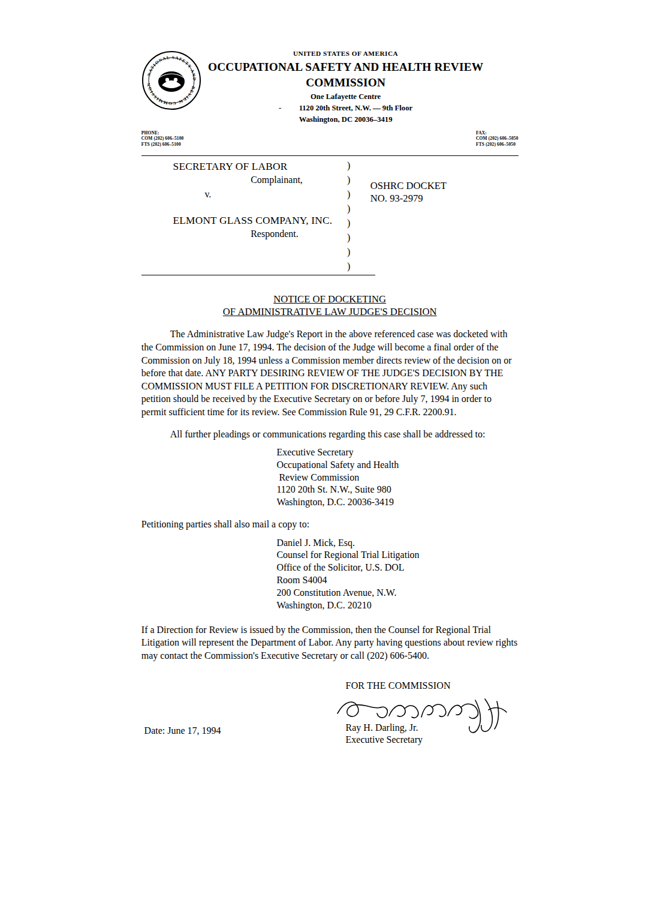NATIONAL SAFETY AND HEALTH REVIEW COMMISSION
UNITED STATES OF AMERICA
OCCUPATIONAL SAFETY AND HEALTH REVIEW COMMISSION
One Lafayette Centre
-1120 20th Street, N.W. — 9th Floor
Washington, DC 20036–3419
PHONE:
COM (202) 606–5100
FTS (202) 606–5100
FAX:
COM (202) 606–5050
FTS (202) 606–5050
SECRETARY OF LABOR
Complainant,
v.
ELMONT GLASS COMPANY, INC.
Respondent.
)
)
)
)
)
)
)
)
OSHRC DOCKET
NO. 93-2979
NOTICE OF DOCKETING
OF ADMINISTRATIVE LAW JUDGE'S DECISION
The Administrative Law Judge's Report in the above referenced case was docketed with the Commission on June 17, 1994. The decision of the Judge will become a final order of the Commission on July 18, 1994 unless a Commission member directs review of the decision on or before that date. ANY PARTY DESIRING REVIEW OF THE JUDGE'S DECISION BY THE COMMISSION MUST FILE A PETITION FOR DISCRETIONARY REVIEW. Any such petition should be received by the Executive Secretary on or before July 7, 1994 in order to permit sufficient time for its review. See Commission Rule 91, 29 C.F.R. 2200.91.
All further pleadings or communications regarding this case shall be addressed to:
Executive Secretary
Occupational Safety and Health
Review Commission
1120 20th St. N.W., Suite 980
Washington, D.C. 20036-3419
Petitioning parties shall also mail a copy to:
Daniel J. Mick, Esq.
Counsel for Regional Trial Litigation
Office of the Solicitor, U.S. DOL
Room S4004
200 Constitution Avenue, N.W.
Washington, D.C. 20210
If a Direction for Review is issued by the Commission, then the Counsel for Regional Trial Litigation will represent the Department of Labor. Any party having questions about review rights may contact the Commission's Executive Secretary or call (202) 606-5400.
FOR THE COMMISSION
Date: June 17, 1994
Ray H. Darling, Jr.
Executive Secretary